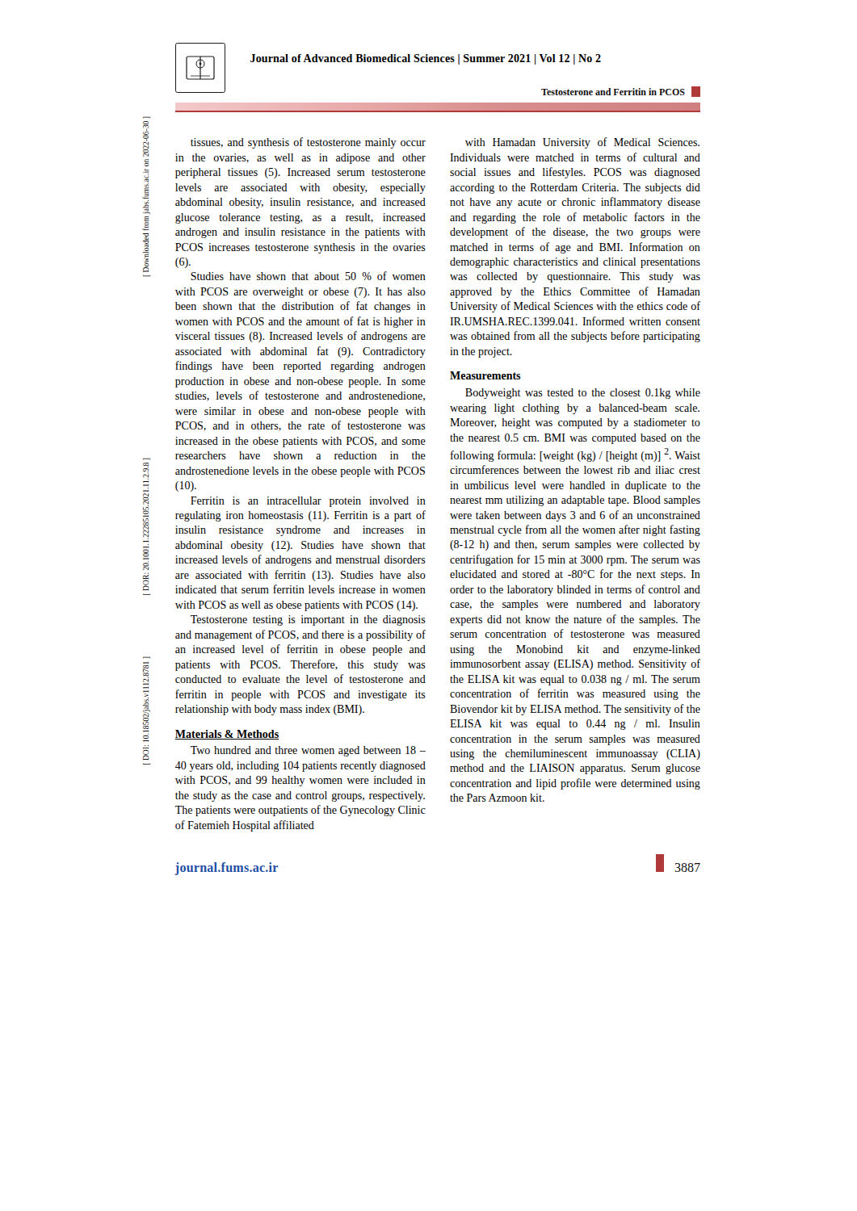[ Downloaded from jabs.fums.ac.ir on 2022-06-30 ] [ DOR: 20.1001.1.22285105.2021.11.2.9.8 ] [ DOI: 10.18502/jabs.v1112.8781 ]
Journal of Advanced Biomedical Sciences | Summer 2021 | Vol 12 | No 2
Testosterone and Ferritin in PCOS
tissues, and synthesis of testosterone mainly occur in the ovaries, as well as in adipose and other peripheral tissues (5). Increased serum testosterone levels are associated with obesity, especially abdominal obesity, insulin resistance, and increased glucose tolerance testing, as a result, increased androgen and insulin resistance in the patients with PCOS increases testosterone synthesis in the ovaries (6).
Studies have shown that about 50 % of women with PCOS are overweight or obese (7). It has also been shown that the distribution of fat changes in women with PCOS and the amount of fat is higher in visceral tissues (8). Increased levels of androgens are associated with abdominal fat (9). Contradictory findings have been reported regarding androgen production in obese and non-obese people. In some studies, levels of testosterone and androstenedione, were similar in obese and non-obese people with PCOS, and in others, the rate of testosterone was increased in the obese patients with PCOS, and some researchers have shown a reduction in the androstenedione levels in the obese people with PCOS (10).
Ferritin is an intracellular protein involved in regulating iron homeostasis (11). Ferritin is a part of insulin resistance syndrome and increases in abdominal obesity (12). Studies have shown that increased levels of androgens and menstrual disorders are associated with ferritin (13). Studies have also indicated that serum ferritin levels increase in women with PCOS as well as obese patients with PCOS (14).
Testosterone testing is important in the diagnosis and management of PCOS, and there is a possibility of an increased level of ferritin in obese people and patients with PCOS. Therefore, this study was conducted to evaluate the level of testosterone and ferritin in people with PCOS and investigate its relationship with body mass index (BMI).
Materials & Methods
Two hundred and three women aged between 18 – 40 years old, including 104 patients recently diagnosed with PCOS, and 99 healthy women were included in the study as the case and control groups, respectively. The patients were outpatients of the Gynecology Clinic of Fatemieh Hospital affiliated
with Hamadan University of Medical Sciences. Individuals were matched in terms of cultural and social issues and lifestyles. PCOS was diagnosed according to the Rotterdam Criteria. The subjects did not have any acute or chronic inflammatory disease and regarding the role of metabolic factors in the development of the disease, the two groups were matched in terms of age and BMI. Information on demographic characteristics and clinical presentations was collected by questionnaire. This study was approved by the Ethics Committee of Hamadan University of Medical Sciences with the ethics code of IR.UMSHA.REC.1399.041. Informed written consent was obtained from all the subjects before participating in the project.
Measurements
Bodyweight was tested to the closest 0.1kg while wearing light clothing by a balanced-beam scale. Moreover, height was computed by a stadiometer to the nearest 0.5 cm. BMI was computed based on the following formula: [weight (kg) / [height (m)] 2. Waist circumferences between the lowest rib and iliac crest in umbilicus level were handled in duplicate to the nearest mm utilizing an adaptable tape. Blood samples were taken between days 3 and 6 of an unconstrained menstrual cycle from all the women after night fasting (8-12 h) and then, serum samples were collected by centrifugation for 15 min at 3000 rpm. The serum was elucidated and stored at -80°C for the next steps. In order to the laboratory blinded in terms of control and case, the samples were numbered and laboratory experts did not know the nature of the samples. The serum concentration of testosterone was measured using the Monobind kit and enzyme-linked immunosorbent assay (ELISA) method. Sensitivity of the ELISA kit was equal to 0.038 ng / ml. The serum concentration of ferritin was measured using the Biovendor kit by ELISA method. The sensitivity of the ELISA kit was equal to 0.44 ng / ml. Insulin concentration in the serum samples was measured using the chemiluminescent immunoassay (CLIA) method and the LIAISON apparatus. Serum glucose concentration and lipid profile were determined using the Pars Azmoon kit.
journal.fums.ac.ir
3887